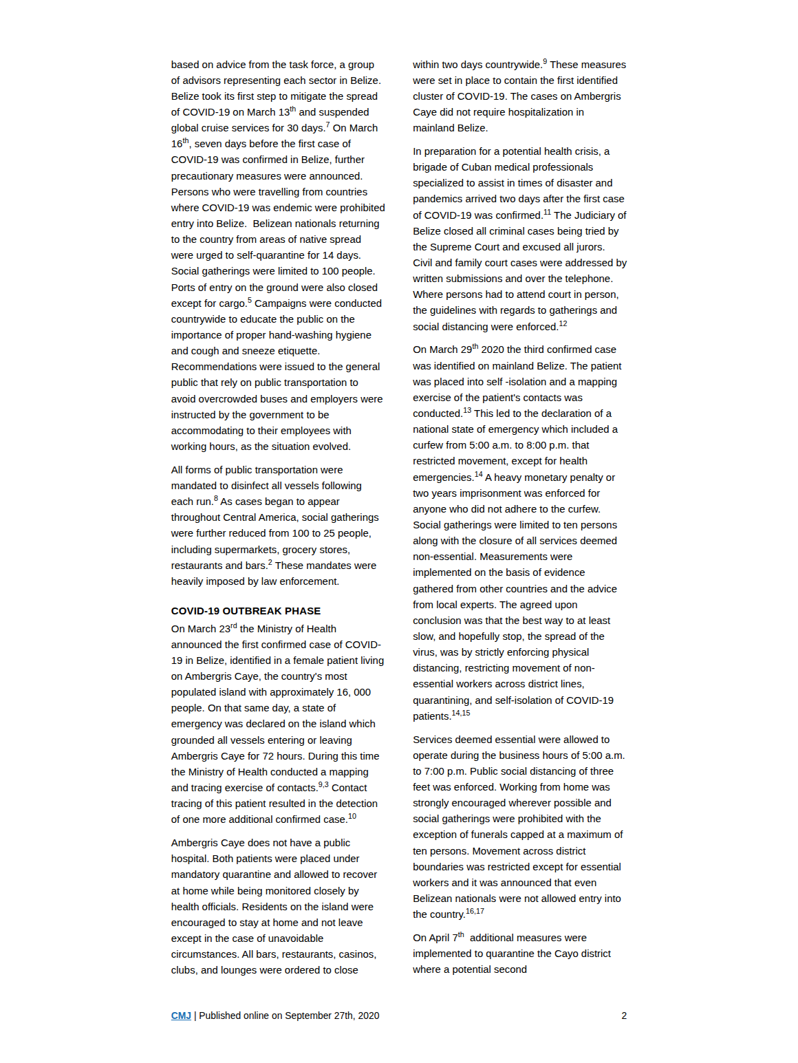based on advice from the task force, a group of advisors representing each sector in Belize. Belize took its first step to mitigate the spread of COVID-19 on March 13th and suspended global cruise services for 30 days.7 On March 16th, seven days before the first case of COVID-19 was confirmed in Belize, further precautionary measures were announced. Persons who were travelling from countries where COVID-19 was endemic were prohibited entry into Belize. Belizean nationals returning to the country from areas of native spread were urged to self-quarantine for 14 days. Social gatherings were limited to 100 people. Ports of entry on the ground were also closed except for cargo.5 Campaigns were conducted countrywide to educate the public on the importance of proper hand-washing hygiene and cough and sneeze etiquette. Recommendations were issued to the general public that rely on public transportation to avoid overcrowded buses and employers were instructed by the government to be accommodating to their employees with working hours, as the situation evolved.
All forms of public transportation were mandated to disinfect all vessels following each run.8 As cases began to appear throughout Central America, social gatherings were further reduced from 100 to 25 people, including supermarkets, grocery stores, restaurants and bars.2 These mandates were heavily imposed by law enforcement.
COVID-19 Outbreak Phase
On March 23rd the Ministry of Health announced the first confirmed case of COVID-19 in Belize, identified in a female patient living on Ambergris Caye, the country's most populated island with approximately 16, 000 people. On that same day, a state of emergency was declared on the island which grounded all vessels entering or leaving Ambergris Caye for 72 hours. During this time the Ministry of Health conducted a mapping and tracing exercise of contacts.9,3 Contact tracing of this patient resulted in the detection of one more additional confirmed case.10
Ambergris Caye does not have a public hospital. Both patients were placed under mandatory quarantine and allowed to recover at home while being monitored closely by health officials. Residents on the island were encouraged to stay at home and not leave except in the case of unavoidable circumstances. All bars, restaurants, casinos, clubs, and lounges were ordered to close within two days countrywide.9 These measures were set in place to contain the first identified cluster of COVID-19. The cases on Ambergris Caye did not require hospitalization in mainland Belize.
In preparation for a potential health crisis, a brigade of Cuban medical professionals specialized to assist in times of disaster and pandemics arrived two days after the first case of COVID-19 was confirmed.11 The Judiciary of Belize closed all criminal cases being tried by the Supreme Court and excused all jurors. Civil and family court cases were addressed by written submissions and over the telephone. Where persons had to attend court in person, the guidelines with regards to gatherings and social distancing were enforced.12
On March 29th 2020 the third confirmed case was identified on mainland Belize. The patient was placed into self -isolation and a mapping exercise of the patient's contacts was conducted.13 This led to the declaration of a national state of emergency which included a curfew from 5:00 a.m. to 8:00 p.m. that restricted movement, except for health emergencies.14 A heavy monetary penalty or two years imprisonment was enforced for anyone who did not adhere to the curfew. Social gatherings were limited to ten persons along with the closure of all services deemed non-essential. Measurements were implemented on the basis of evidence gathered from other countries and the advice from local experts. The agreed upon conclusion was that the best way to at least slow, and hopefully stop, the spread of the virus, was by strictly enforcing physical distancing, restricting movement of non-essential workers across district lines, quarantining, and self-isolation of COVID-19 patients.14,15
Services deemed essential were allowed to operate during the business hours of 5:00 a.m. to 7:00 p.m. Public social distancing of three feet was enforced. Working from home was strongly encouraged wherever possible and social gatherings were prohibited with the exception of funerals capped at a maximum of ten persons. Movement across district boundaries was restricted except for essential workers and it was announced that even Belizean nationals were not allowed entry into the country.16,17
On April 7th additional measures were implemented to quarantine the Cayo district where a potential second
CMJ | Published online on September 27th, 2020
2